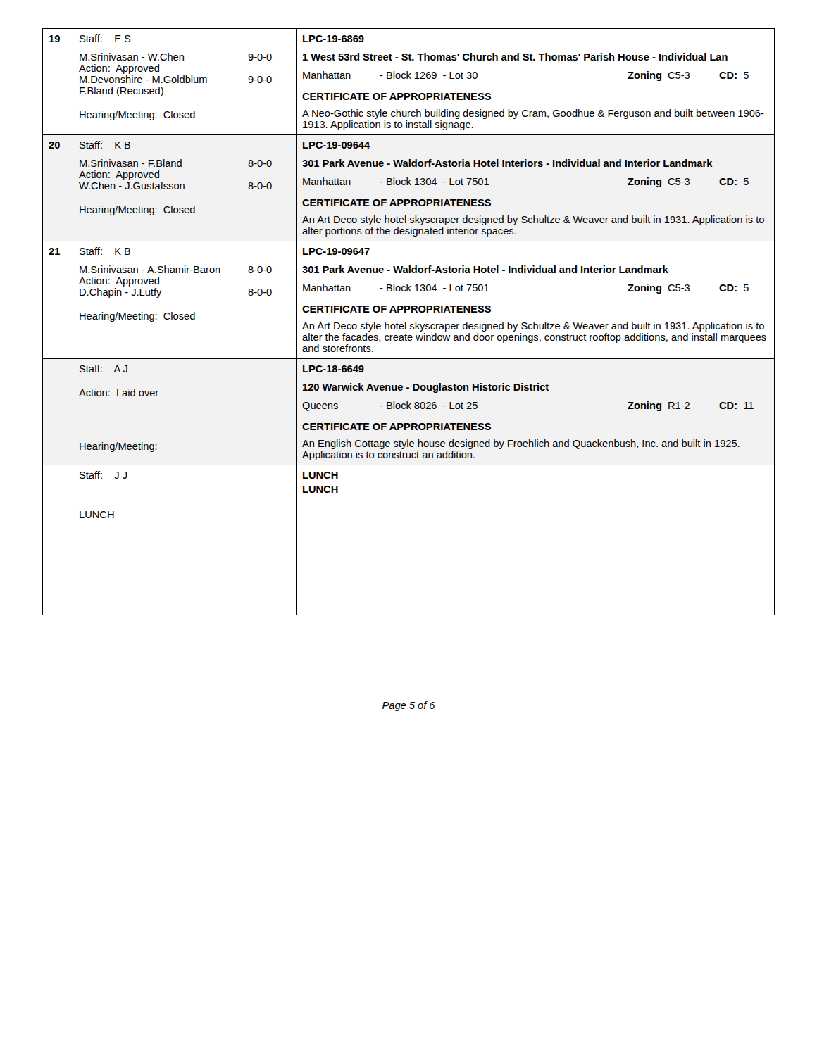| 19 | Staff: E S M.Srinivasan - W.Chen 9-0-0 Action: Approved M.Devonshire - M.Goldblum 9-0-0 F.Bland (Recused) Hearing/Meeting: Closed | LPC-19-6869 1 West 53rd Street - St. Thomas' Church and St. Thomas' Parish House - Individual Lan Manhattan - Block 1269 - Lot 30 Zoning C5-3 CD: 5 CERTIFICATE OF APPROPRIATENESS A Neo-Gothic style church building designed by Cram, Goodhue & Ferguson and built between 1906-1913. Application is to install signage. |
| 20 | Staff: K B M.Srinivasan - F.Bland 8-0-0 Action: Approved W.Chen - J.Gustafsson 8-0-0 Hearing/Meeting: Closed | LPC-19-09644 301 Park Avenue - Waldorf-Astoria Hotel Interiors - Individual and Interior Landmark Manhattan - Block 1304 - Lot 7501 Zoning C5-3 CD: 5 CERTIFICATE OF APPROPRIATENESS An Art Deco style hotel skyscraper designed by Schultze & Weaver and built in 1931. Application is to alter portions of the designated interior spaces. |
| 21 | Staff: K B M.Srinivasan - A.Shamir-Baron 8-0-0 Action: Approved D.Chapin - J.Lutfy 8-0-0 Hearing/Meeting: Closed | LPC-19-09647 301 Park Avenue - Waldorf-Astoria Hotel - Individual and Interior Landmark Manhattan - Block 1304 - Lot 7501 Zoning C5-3 CD: 5 CERTIFICATE OF APPROPRIATENESS An Art Deco style hotel skyscraper designed by Schultze & Weaver and built in 1931. Application is to alter the facades, create window and door openings, construct rooftop additions, and install marquees and storefronts. |
| | Staff: A J Action: Laid over Hearing/Meeting: | LPC-18-6649 120 Warwick Avenue - Douglaston Historic District Queens - Block 8026 - Lot 25 Zoning R1-2 CD: 11 CERTIFICATE OF APPROPRIATENESS An English Cottage style house designed by Froehlich and Quackenbush, Inc. and built in 1925. Application is to construct an addition. |
| | Staff: J J LUNCH | LUNCH LUNCH |
Page 5 of 6